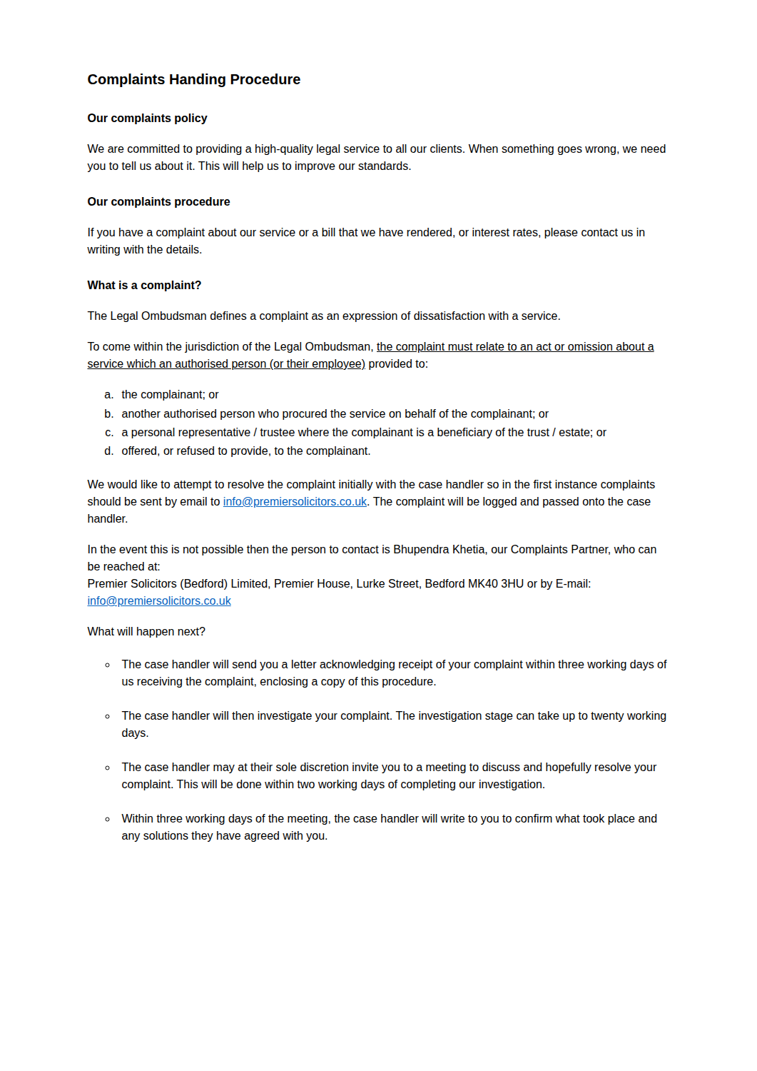Complaints Handing Procedure
Our complaints policy
We are committed to providing a high-quality legal service to all our clients. When something goes wrong, we need you to tell us about it. This will help us to improve our standards.
Our complaints procedure
If you have a complaint about our service or a bill that we have rendered, or interest rates, please contact us in writing with the details.
What is a complaint?
The Legal Ombudsman defines a complaint as an expression of dissatisfaction with a service.
To come within the jurisdiction of the Legal Ombudsman, the complaint must relate to an act or omission about a service which an authorised person (or their employee) provided to:
the complainant; or
another authorised person who procured the service on behalf of the complainant; or
a personal representative / trustee where the complainant is a beneficiary of the trust / estate; or
offered, or refused to provide, to the complainant.
We would like to attempt to resolve the complaint initially with the case handler so in the first instance complaints should be sent by email to info@premiersolicitors.co.uk. The complaint will be logged and passed onto the case handler.
In the event this is not possible then the person to contact is Bhupendra Khetia, our Complaints Partner, who can be reached at:
Premier Solicitors (Bedford) Limited, Premier House, Lurke Street, Bedford MK40 3HU or by E-mail: info@premiersolicitors.co.uk
What will happen next?
The case handler will send you a letter acknowledging receipt of your complaint within three working days of us receiving the complaint, enclosing a copy of this procedure.
The case handler will then investigate your complaint. The investigation stage can take up to twenty working days.
The case handler may at their sole discretion invite you to a meeting to discuss and hopefully resolve your complaint. This will be done within two working days of completing our investigation.
Within three working days of the meeting, the case handler will write to you to confirm what took place and any solutions they have agreed with you.